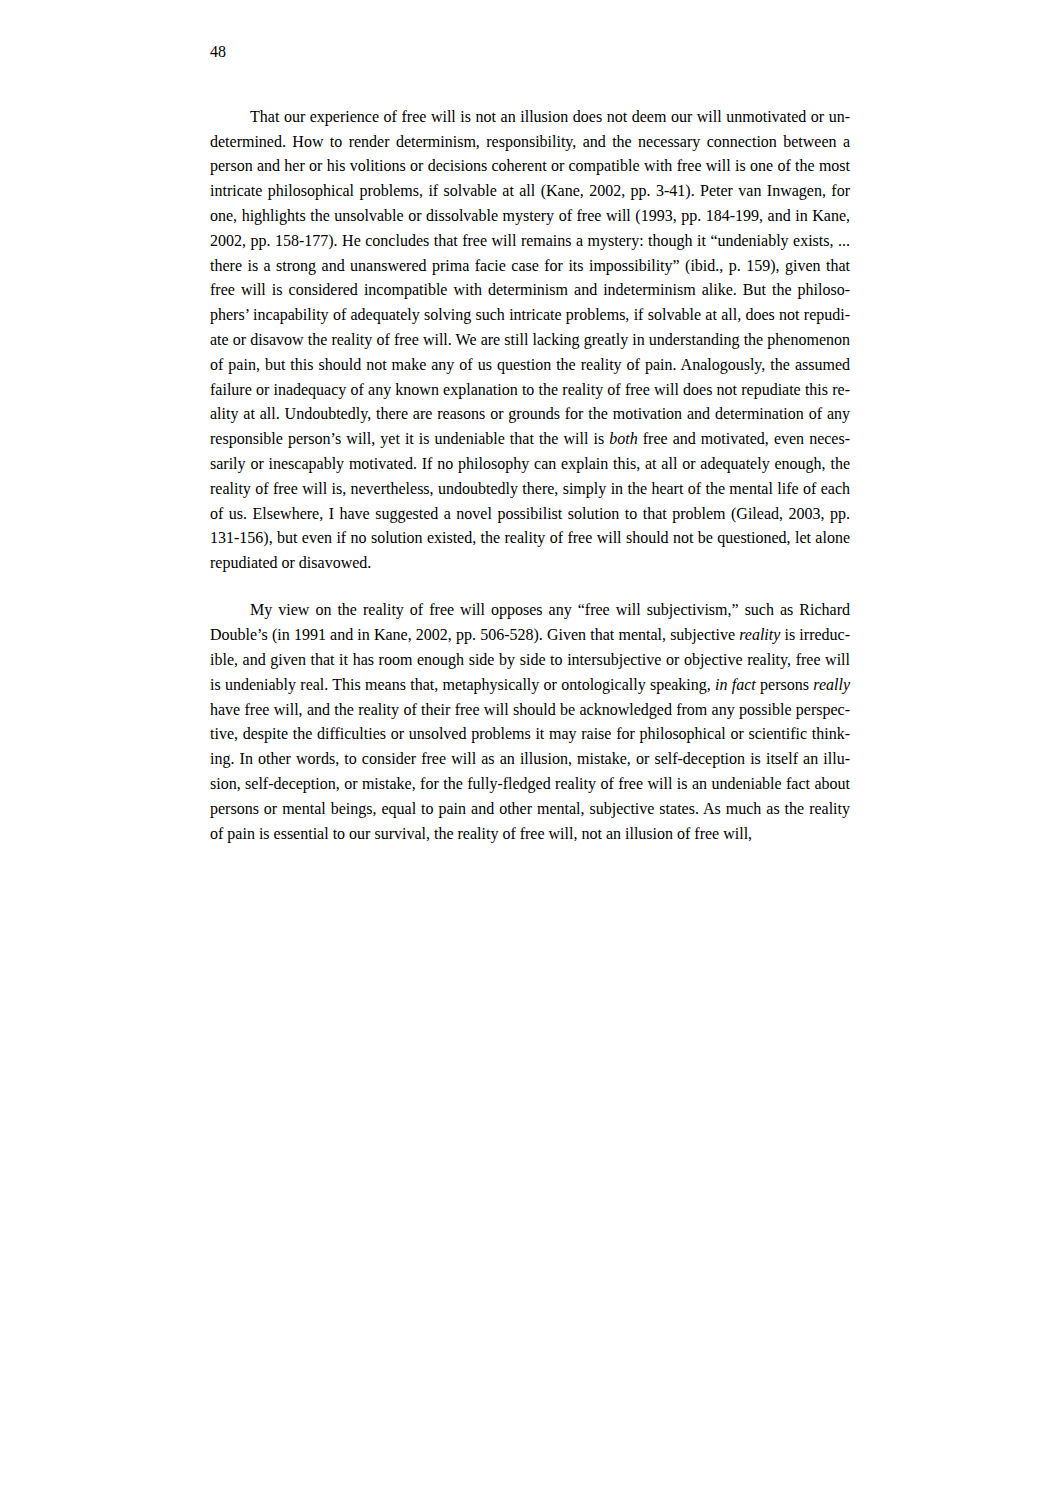48
That our experience of free will is not an illusion does not deem our will unmotivated or undetermined. How to render determinism, responsibility, and the necessary connection between a person and her or his volitions or decisions coherent or compatible with free will is one of the most intricate philosophical problems, if solvable at all (Kane, 2002, pp. 3-41). Peter van Inwagen, for one, highlights the unsolvable or dissolvable mystery of free will (1993, pp. 184-199, and in Kane, 2002, pp. 158-177). He concludes that free will remains a mystery: though it “undeniably exists, ... there is a strong and unanswered prima facie case for its impossibility” (ibid., p. 159), given that free will is considered incompatible with determinism and indeterminism alike. But the philosophers’ incapability of adequately solving such intricate problems, if solvable at all, does not repudiate or disavow the reality of free will. We are still lacking greatly in understanding the phenomenon of pain, but this should not make any of us question the reality of pain. Analogously, the assumed failure or inadequacy of any known explanation to the reality of free will does not repudiate this reality at all. Undoubtedly, there are reasons or grounds for the motivation and determination of any responsible person’s will, yet it is undeniable that the will is both free and motivated, even necessarily or inescapably motivated. If no philosophy can explain this, at all or adequately enough, the reality of free will is, nevertheless, undoubtedly there, simply in the heart of the mental life of each of us. Elsewhere, I have suggested a novel possibilist solution to that problem (Gilead, 2003, pp. 131-156), but even if no solution existed, the reality of free will should not be questioned, let alone repudiated or disavowed.
My view on the reality of free will opposes any “free will subjectivism,” such as Richard Double’s (in 1991 and in Kane, 2002, pp. 506-528). Given that mental, subjective reality is irreducible, and given that it has room enough side by side to intersubjective or objective reality, free will is undeniably real. This means that, metaphysically or ontologically speaking, in fact persons really have free will, and the reality of their free will should be acknowledged from any possible perspective, despite the difficulties or unsolved problems it may raise for philosophical or scientific thinking. In other words, to consider free will as an illusion, mistake, or self-deception is itself an illusion, self-deception, or mistake, for the fully-fledged reality of free will is an undeniable fact about persons or mental beings, equal to pain and other mental, subjective states. As much as the reality of pain is essential to our survival, the reality of free will, not an illusion of free will,